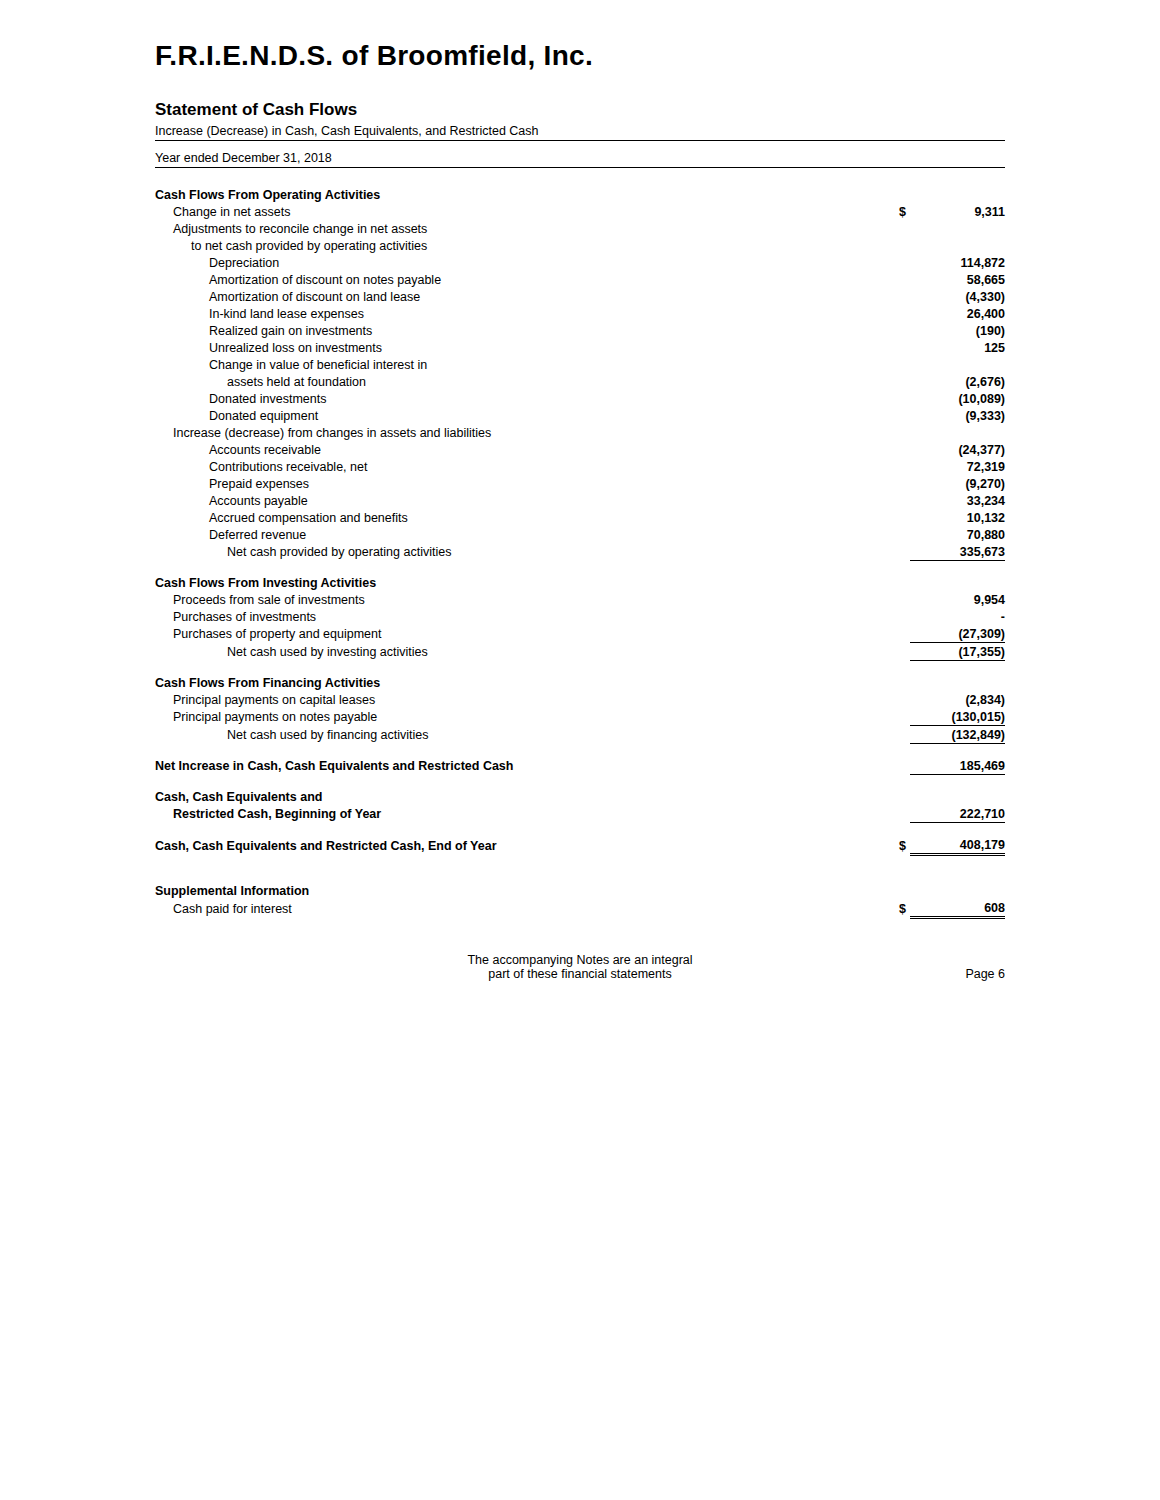F.R.I.E.N.D.S. of Broomfield, Inc.
Statement of Cash Flows
Increase (Decrease) in Cash, Cash Equivalents, and Restricted Cash
Year ended December 31, 2018
| Cash Flows From Operating Activities | | | |
| Change in net assets | | $ | 9,311 |
| Adjustments to reconcile change in net assets | | | |
| to net cash provided by operating activities | | | |
| Depreciation | | | 114,872 |
| Amortization of discount on notes payable | | | 58,665 |
| Amortization of discount on land lease | | | (4,330) |
| In-kind land lease expenses | | | 26,400 |
| Realized gain on investments | | | (190) |
| Unrealized loss on investments | | | 125 |
| Change in value of beneficial interest in | | | |
| assets held at foundation | | | (2,676) |
| Donated investments | | | (10,089) |
| Donated equipment | | | (9,333) |
| Increase (decrease) from changes in assets and liabilities | | | |
| Accounts receivable | | | (24,377) |
| Contributions receivable, net | | | 72,319 |
| Prepaid expenses | | | (9,270) |
| Accounts payable | | | 33,234 |
| Accrued compensation and benefits | | | 10,132 |
| Deferred revenue | | | 70,880 |
| Net cash provided by operating activities | | | 335,673 |
| Cash Flows From Investing Activities | | | |
| Proceeds from sale of investments | | | 9,954 |
| Purchases of investments | | | - |
| Purchases of property and equipment | | | (27,309) |
| Net cash used by investing activities | | | (17,355) |
| Cash Flows From Financing Activities | | | |
| Principal payments on capital leases | | | (2,834) |
| Principal payments on notes payable | | | (130,015) |
| Net cash used by financing activities | | | (132,849) |
| Net Increase in Cash, Cash Equivalents and Restricted Cash | | | 185,469 |
| Cash, Cash Equivalents and | | | |
| Restricted Cash, Beginning of Year | | | 222,710 |
| Cash, Cash Equivalents and Restricted Cash, End of Year | | $ | 408,179 |
| Supplemental Information | | | |
| Cash paid for interest | | $ | 608 |
The accompanying Notes are an integral part of these financial statements Page 6